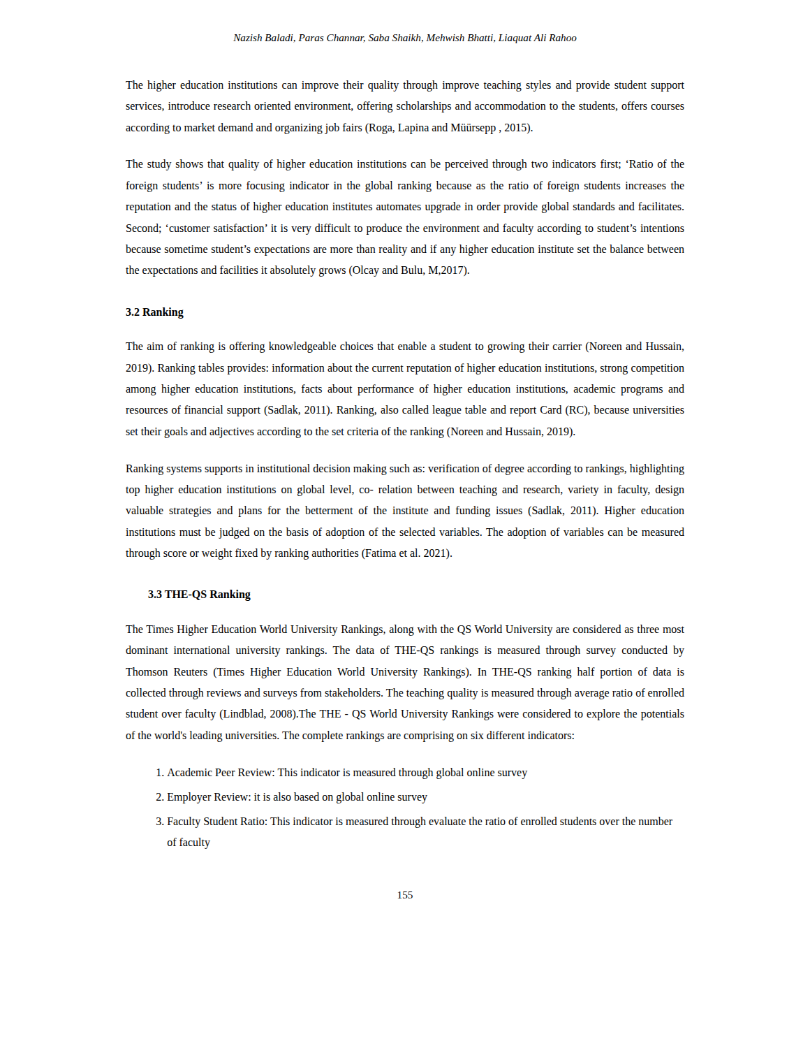Nazish Baladi, Paras Channar, Saba Shaikh, Mehwish Bhatti, Liaquat Ali Rahoo
The higher education institutions can improve their quality through improve teaching styles and provide student support services, introduce research oriented environment, offering scholarships and accommodation to the students, offers courses according to market demand and organizing job fairs (Roga, Lapina and Müürsepp , 2015).
The study shows that quality of higher education institutions can be perceived through two indicators first; ‘Ratio of the foreign students’ is more focusing indicator in the global ranking because as the ratio of foreign students increases the reputation and the status of higher education institutes automates upgrade in order provide global standards and facilitates. Second; ‘customer satisfaction’ it is very difficult to produce the environment and faculty according to student’s intentions because sometime student’s expectations are more than reality and if any higher education institute set the balance between the expectations and facilities it absolutely grows (Olcay and Bulu, M,2017).
3.2 Ranking
The aim of ranking is offering knowledgeable choices that enable a student to growing their carrier (Noreen and Hussain, 2019). Ranking tables provides: information about the current reputation of higher education institutions, strong competition among higher education institutions, facts about performance of higher education institutions, academic programs and resources of financial support (Sadlak, 2011). Ranking, also called league table and report Card (RC), because universities set their goals and adjectives according to the set criteria of the ranking (Noreen and Hussain, 2019).
Ranking systems supports in institutional decision making such as: verification of degree according to rankings, highlighting top higher education institutions on global level, co- relation between teaching and research, variety in faculty, design valuable strategies and plans for the betterment of the institute and funding issues (Sadlak, 2011). Higher education institutions must be judged on the basis of adoption of the selected variables. The adoption of variables can be measured through score or weight fixed by ranking authorities (Fatima et al. 2021).
3.3 THE-QS Ranking
The Times Higher Education World University Rankings, along with the QS World University are considered as three most dominant international university rankings. The data of THE-QS rankings is measured through survey conducted by Thomson Reuters (Times Higher Education World University Rankings). In THE-QS ranking half portion of data is collected through reviews and surveys from stakeholders. The teaching quality is measured through average ratio of enrolled student over faculty (Lindblad, 2008).The THE - QS World University Rankings were considered to explore the potentials of the world's leading universities. The complete rankings are comprising on six different indicators:
Academic Peer Review: This indicator is measured through global online survey
Employer Review: it is also based on global online survey
Faculty Student Ratio: This indicator is measured through evaluate the ratio of enrolled students over the number of faculty
155